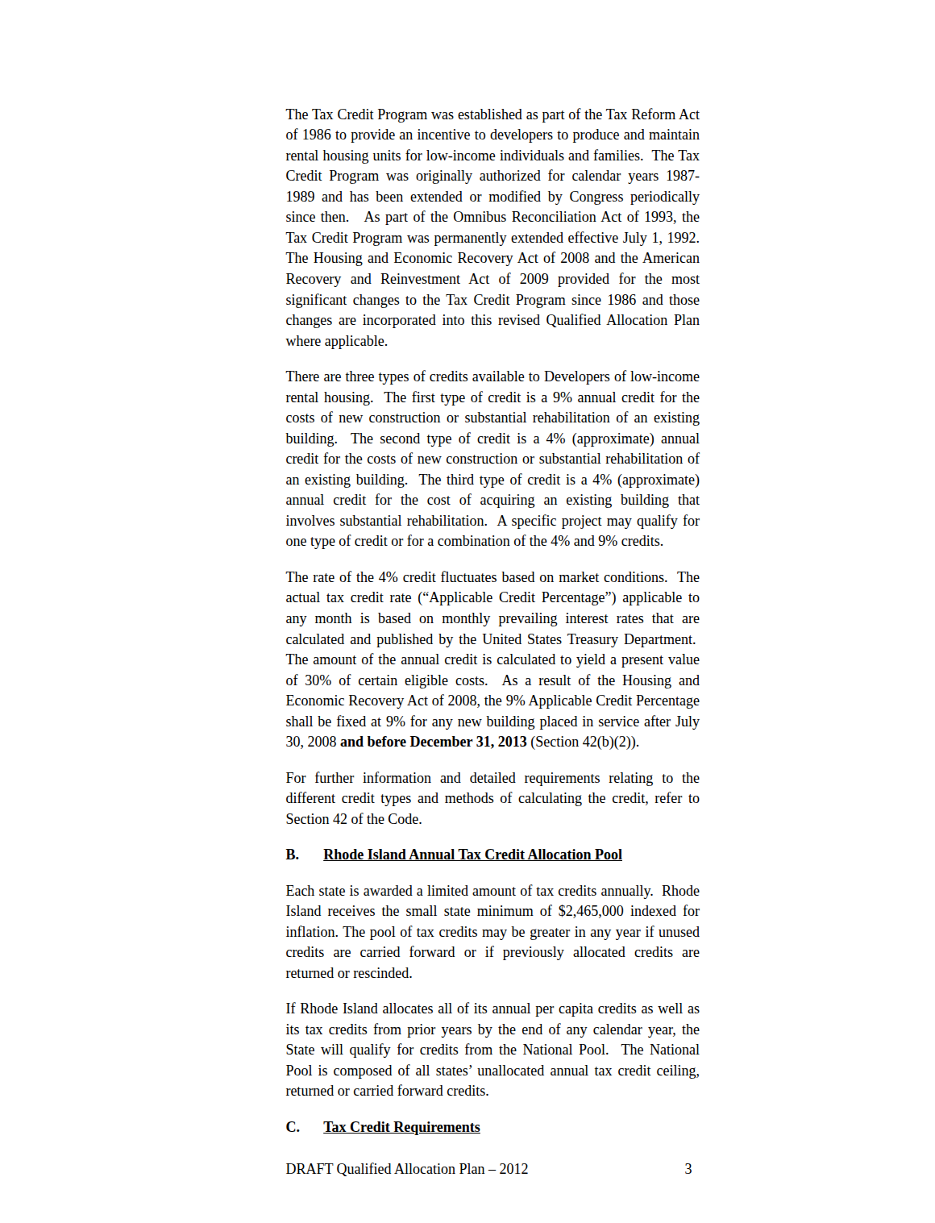The Tax Credit Program was established as part of the Tax Reform Act of 1986 to provide an incentive to developers to produce and maintain rental housing units for low-income individuals and families. The Tax Credit Program was originally authorized for calendar years 1987-1989 and has been extended or modified by Congress periodically since then. As part of the Omnibus Reconciliation Act of 1993, the Tax Credit Program was permanently extended effective July 1, 1992. The Housing and Economic Recovery Act of 2008 and the American Recovery and Reinvestment Act of 2009 provided for the most significant changes to the Tax Credit Program since 1986 and those changes are incorporated into this revised Qualified Allocation Plan where applicable.
There are three types of credits available to Developers of low-income rental housing. The first type of credit is a 9% annual credit for the costs of new construction or substantial rehabilitation of an existing building. The second type of credit is a 4% (approximate) annual credit for the costs of new construction or substantial rehabilitation of an existing building. The third type of credit is a 4% (approximate) annual credit for the cost of acquiring an existing building that involves substantial rehabilitation. A specific project may qualify for one type of credit or for a combination of the 4% and 9% credits.
The rate of the 4% credit fluctuates based on market conditions. The actual tax credit rate (“Applicable Credit Percentage”) applicable to any month is based on monthly prevailing interest rates that are calculated and published by the United States Treasury Department. The amount of the annual credit is calculated to yield a present value of 30% of certain eligible costs. As a result of the Housing and Economic Recovery Act of 2008, the 9% Applicable Credit Percentage shall be fixed at 9% for any new building placed in service after July 30, 2008 and before December 31, 2013 (Section 42(b)(2)).
For further information and detailed requirements relating to the different credit types and methods of calculating the credit, refer to Section 42 of the Code.
B. Rhode Island Annual Tax Credit Allocation Pool
Each state is awarded a limited amount of tax credits annually. Rhode Island receives the small state minimum of $2,465,000 indexed for inflation. The pool of tax credits may be greater in any year if unused credits are carried forward or if previously allocated credits are returned or rescinded.
If Rhode Island allocates all of its annual per capita credits as well as its tax credits from prior years by the end of any calendar year, the State will qualify for credits from the National Pool. The National Pool is composed of all states’ unallocated annual tax credit ceiling, returned or carried forward credits.
C. Tax Credit Requirements
DRAFT Qualified Allocation Plan – 2012 3